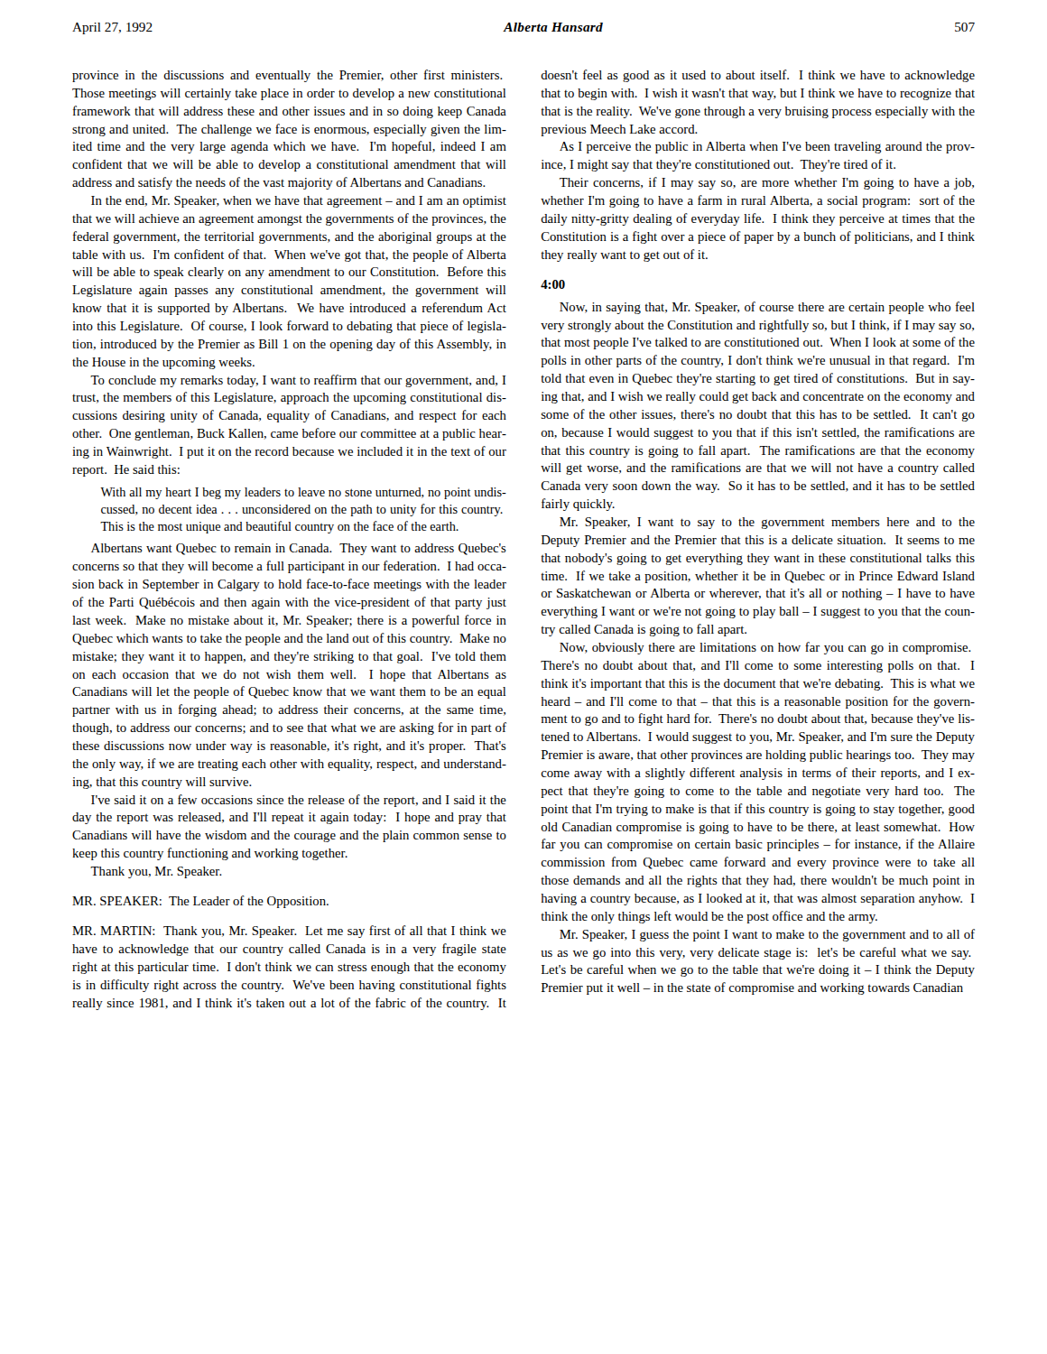April 27, 1992 Alberta Hansard 507
province in the discussions and eventually the Premier, other first ministers. Those meetings will certainly take place in order to develop a new constitutional framework that will address these and other issues and in so doing keep Canada strong and united. The challenge we face is enormous, especially given the limited time and the very large agenda which we have. I'm hopeful, indeed I am confident that we will be able to develop a constitutional amendment that will address and satisfy the needs of the vast majority of Albertans and Canadians.
In the end, Mr. Speaker, when we have that agreement – and I am an optimist that we will achieve an agreement amongst the governments of the provinces, the federal government, the territorial governments, and the aboriginal groups at the table with us. I'm confident of that. When we've got that, the people of Alberta will be able to speak clearly on any amendment to our Constitution. Before this Legislature again passes any constitutional amendment, the government will know that it is supported by Albertans. We have introduced a referendum Act into this Legislature. Of course, I look forward to debating that piece of legislation, introduced by the Premier as Bill 1 on the opening day of this Assembly, in the House in the upcoming weeks.
To conclude my remarks today, I want to reaffirm that our government, and, I trust, the members of this Legislature, approach the upcoming constitutional discussions desiring unity of Canada, equality of Canadians, and respect for each other. One gentleman, Buck Kallen, came before our committee at a public hearing in Wainwright. I put it on the record because we included it in the text of our report. He said this:
With all my heart I beg my leaders to leave no stone unturned, no point undiscussed, no decent idea . . . unconsidered on the path to unity for this country. This is the most unique and beautiful country on the face of the earth.
Albertans want Quebec to remain in Canada. They want to address Quebec's concerns so that they will become a full participant in our federation. I had occasion back in September in Calgary to hold face-to-face meetings with the leader of the Parti Québécois and then again with the vice-president of that party just last week. Make no mistake about it, Mr. Speaker; there is a powerful force in Quebec which wants to take the people and the land out of this country. Make no mistake; they want it to happen, and they're striking to that goal. I've told them on each occasion that we do not wish them well. I hope that Albertans as Canadians will let the people of Quebec know that we want them to be an equal partner with us in forging ahead; to address their concerns, at the same time, though, to address our concerns; and to see that what we are asking for in part of these discussions now under way is reasonable, it's right, and it's proper. That's the only way, if we are treating each other with equality, respect, and understanding, that this country will survive.
I've said it on a few occasions since the release of the report, and I said it the day the report was released, and I'll repeat it again today: I hope and pray that Canadians will have the wisdom and the courage and the plain common sense to keep this country functioning and working together.
Thank you, Mr. Speaker.
MR. SPEAKER: The Leader of the Opposition.
MR. MARTIN: Thank you, Mr. Speaker. Let me say first of all that I think we have to acknowledge that our country called Canada is in a very fragile state right at this particular time. I don't think we can stress enough that the economy is in difficulty right across the country. We've been having constitutional fights really since 1981, and I think it's taken out a lot of the fabric of the country. It doesn't feel as good as it used to about itself. I think we have to acknowledge that to begin with. I wish it wasn't that way, but I think we have to recognize that that is the reality. We've gone through a very bruising process especially with the previous Meech Lake accord.
As I perceive the public in Alberta when I've been traveling around the province, I might say that they're constitutioned out. They're tired of it.
Their concerns, if I may say so, are more whether I'm going to have a job, whether I'm going to have a farm in rural Alberta, a social program: sort of the daily nitty-gritty dealing of everyday life. I think they perceive at times that the Constitution is a fight over a piece of paper by a bunch of politicians, and I think they really want to get out of it.
4:00
Now, in saying that, Mr. Speaker, of course there are certain people who feel very strongly about the Constitution and rightfully so, but I think, if I may say so, that most people I've talked to are constitutioned out. When I look at some of the polls in other parts of the country, I don't think we're unusual in that regard. I'm told that even in Quebec they're starting to get tired of constitutions. But in saying that, and I wish we really could get back and concentrate on the economy and some of the other issues, there's no doubt that this has to be settled. It can't go on, because I would suggest to you that if this isn't settled, the ramifications are that this country is going to fall apart. The ramifications are that the economy will get worse, and the ramifications are that we will not have a country called Canada very soon down the way. So it has to be settled, and it has to be settled fairly quickly.
Mr. Speaker, I want to say to the government members here and to the Deputy Premier and the Premier that this is a delicate situation. It seems to me that nobody's going to get everything they want in these constitutional talks this time. If we take a position, whether it be in Quebec or in Prince Edward Island or Saskatchewan or Alberta or wherever, that it's all or nothing – I have to have everything I want or we're not going to play ball – I suggest to you that the country called Canada is going to fall apart.
Now, obviously there are limitations on how far you can go in compromise. There's no doubt about that, and I'll come to some interesting polls on that. I think it's important that this is the document that we're debating. This is what we heard – and I'll come to that – that this is a reasonable position for the government to go and to fight hard for. There's no doubt about that, because they've listened to Albertans. I would suggest to you, Mr. Speaker, and I'm sure the Deputy Premier is aware, that other provinces are holding public hearings too. They may come away with a slightly different analysis in terms of their reports, and I expect that they're going to come to the table and negotiate very hard too. The point that I'm trying to make is that if this country is going to stay together, good old Canadian compromise is going to have to be there, at least somewhat. How far you can compromise on certain basic principles – for instance, if the Allaire commission from Quebec came forward and every province were to take all those demands and all the rights that they had, there wouldn't be much point in having a country because, as I looked at it, that was almost separation anyhow. I think the only things left would be the post office and the army.
Mr. Speaker, I guess the point I want to make to the government and to all of us as we go into this very, very delicate stage is: let's be careful what we say. Let's be careful when we go to the table that we're doing it – I think the Deputy Premier put it well – in the state of compromise and working towards Canadian